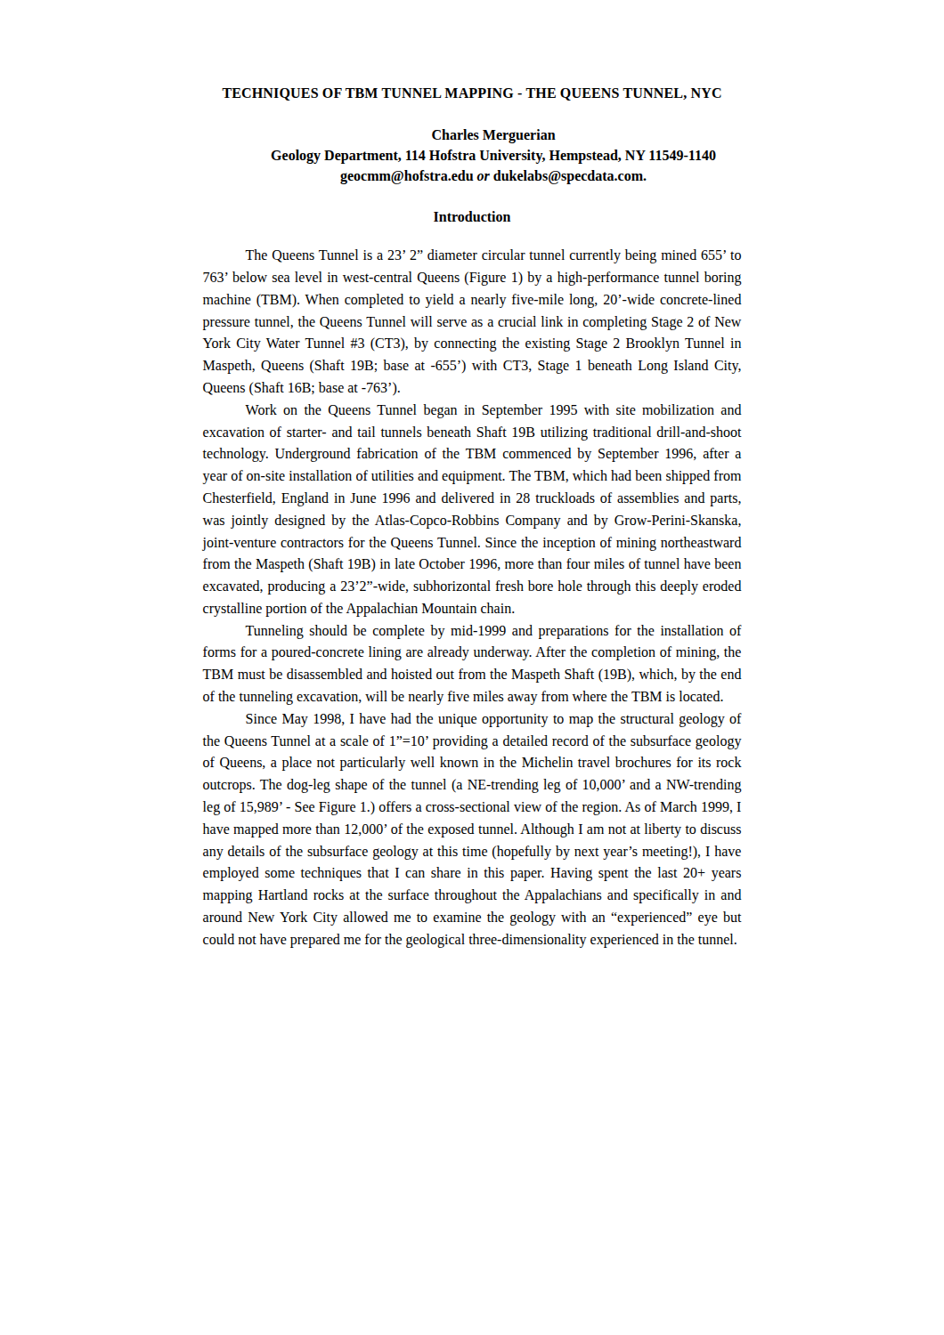TECHNIQUES OF TBM TUNNEL MAPPING - THE QUEENS TUNNEL, NYC
Charles Merguerian Geology Department, 114 Hofstra University, Hempstead, NY 11549-1140 geocmm@hofstra.edu or dukelabs@specdata.com.
Introduction
The Queens Tunnel is a 23’ 2” diameter circular tunnel currently being mined 655’ to 763’ below sea level in west-central Queens (Figure 1) by a high-performance tunnel boring machine (TBM). When completed to yield a nearly five-mile long, 20’-wide concrete-lined pressure tunnel, the Queens Tunnel will serve as a crucial link in completing Stage 2 of New York City Water Tunnel #3 (CT3), by connecting the existing Stage 2 Brooklyn Tunnel in Maspeth, Queens (Shaft 19B; base at -655’) with CT3, Stage 1 beneath Long Island City, Queens (Shaft 16B; base at -763’).
Work on the Queens Tunnel began in September 1995 with site mobilization and excavation of starter- and tail tunnels beneath Shaft 19B utilizing traditional drill-and-shoot technology. Underground fabrication of the TBM commenced by September 1996, after a year of on-site installation of utilities and equipment. The TBM, which had been shipped from Chesterfield, England in June 1996 and delivered in 28 truckloads of assemblies and parts, was jointly designed by the Atlas-Copco-Robbins Company and by Grow-Perini-Skanska, joint-venture contractors for the Queens Tunnel. Since the inception of mining northeastward from the Maspeth (Shaft 19B) in late October 1996, more than four miles of tunnel have been excavated, producing a 23’2”-wide, subhorizontal fresh bore hole through this deeply eroded crystalline portion of the Appalachian Mountain chain.
Tunneling should be complete by mid-1999 and preparations for the installation of forms for a poured-concrete lining are already underway. After the completion of mining, the TBM must be disassembled and hoisted out from the Maspeth Shaft (19B), which, by the end of the tunneling excavation, will be nearly five miles away from where the TBM is located.
Since May 1998, I have had the unique opportunity to map the structural geology of the Queens Tunnel at a scale of 1”=10’ providing a detailed record of the subsurface geology of Queens, a place not particularly well known in the Michelin travel brochures for its rock outcrops. The dog-leg shape of the tunnel (a NE-trending leg of 10,000’ and a NW-trending leg of 15,989’ - See Figure 1.) offers a cross-sectional view of the region. As of March 1999, I have mapped more than 12,000’ of the exposed tunnel. Although I am not at liberty to discuss any details of the subsurface geology at this time (hopefully by next year’s meeting!), I have employed some techniques that I can share in this paper. Having spent the last 20+ years mapping Hartland rocks at the surface throughout the Appalachians and specifically in and around New York City allowed me to examine the geology with an “experienced” eye but could not have prepared me for the geological three-dimensionality experienced in the tunnel.